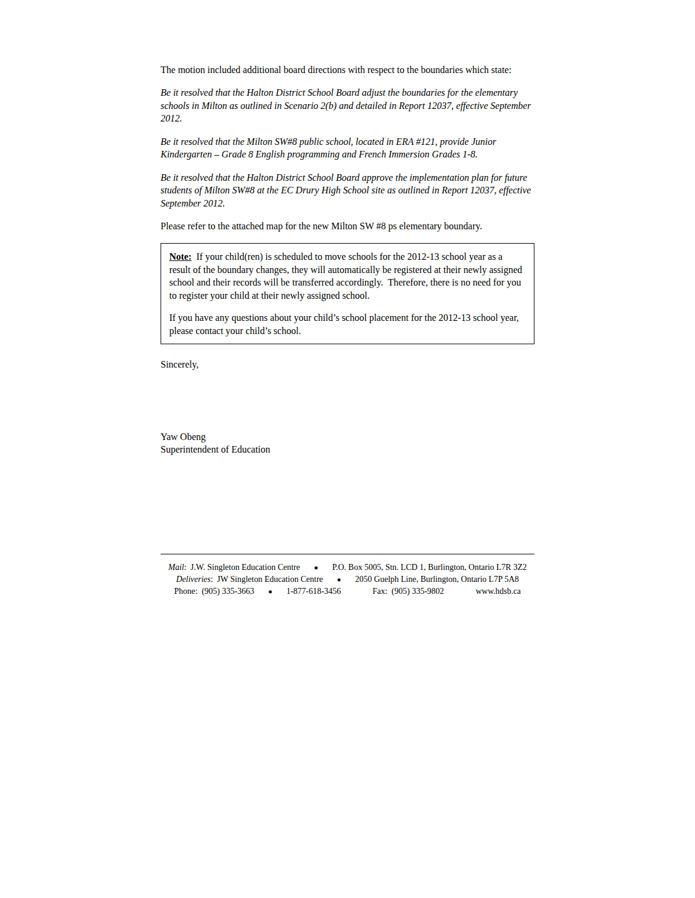The motion included additional board directions with respect to the boundaries which state:
Be it resolved that the Halton District School Board adjust the boundaries for the elementary schools in Milton as outlined in Scenario 2(b) and detailed in Report 12037, effective September 2012.
Be it resolved that the Milton SW#8 public school, located in ERA #121, provide Junior Kindergarten – Grade 8 English programming and French Immersion Grades 1-8.
Be it resolved that the Halton District School Board approve the implementation plan for future students of Milton SW#8 at the EC Drury High School site as outlined in Report 12037, effective September 2012.
Please refer to the attached map for the new Milton SW #8 ps elementary boundary.
Note: If your child(ren) is scheduled to move schools for the 2012-13 school year as a result of the boundary changes, they will automatically be registered at their newly assigned school and their records will be transferred accordingly. Therefore, there is no need for you to register your child at their newly assigned school.
If you have any questions about your child’s school placement for the 2012-13 school year, please contact your child’s school.
Sincerely,
Yaw Obeng
Superintendent of Education
Mail: J.W. Singleton Education Centre ● P.O. Box 5005, Stn. LCD 1, Burlington, Ontario L7R 3Z2
Deliveries: JW Singleton Education Centre ● 2050 Guelph Line, Burlington, Ontario L7P 5A8
Phone: (905) 335-3663 ● 1-877-618-3456 Fax: (905) 335-9802 www.hdsb.ca